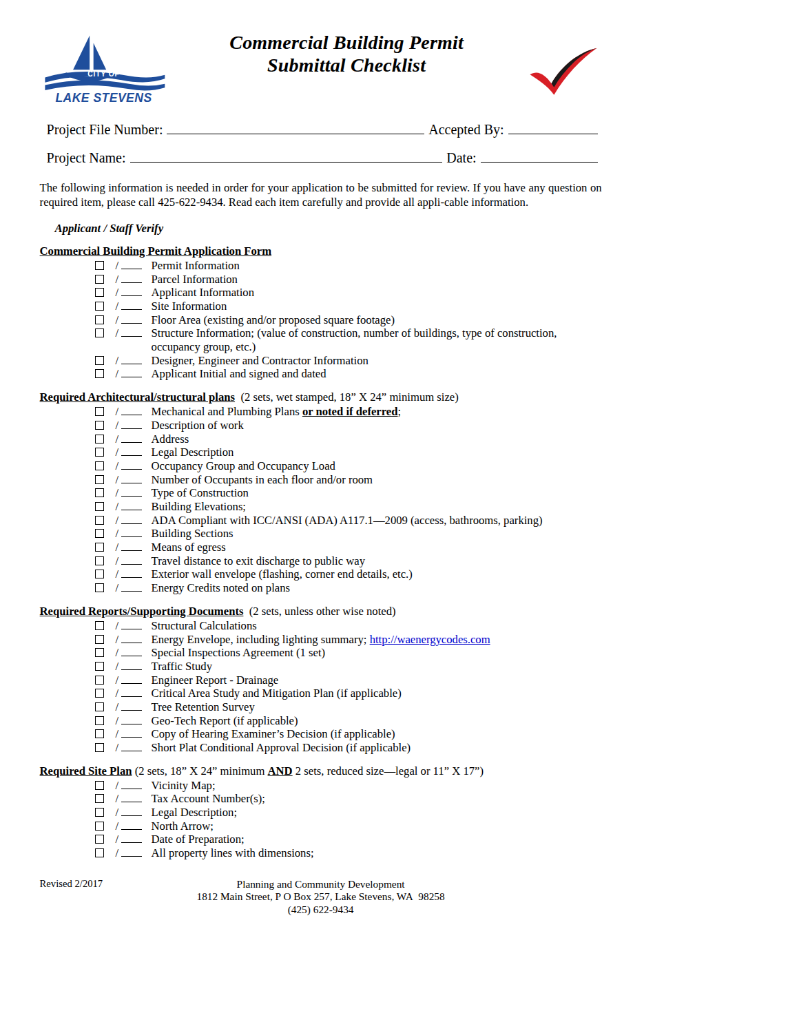CITY OF LAKE STEVENS
Commercial Building Permit
Submittal Checklist
Project File Number: Accepted By:
Project Name: Date:
The following information is needed in order for your application to be submitted for review. If you have any question on required item, please call 425-622-9434. Read each item carefully and provide all appli-cable information.
Applicant / Staff Verify
Commercial Building Permit Application Form
| | / | Permit Information |
| | / | Parcel Information |
| | / | Applicant Information |
| | / | Site Information |
| | / | Floor Area (existing and/or proposed square footage) |
| | / | Structure Information; (value of construction, number of buildings, type of construction, occupancy group, etc.) |
| | / | Designer, Engineer and Contractor Information |
| | / | Applicant Initial and signed and dated |
Required Architectural/structural plans
(2 sets, wet stamped, 18” X 24” minimum size)
| | / | Mechanical and Plumbing Plans or noted if deferred ; |
| | / | Description of work |
| | / | Address |
| | / | Legal Description |
| | / | Occupancy Group and Occupancy Load |
| | / | Number of Occupants in each floor and/or room |
| | / | Type of Construction |
| | / | Building Elevations; |
| | / | ADA Compliant with ICC/ANSI (ADA) A117.1—2009 (access, bathrooms, parking) |
| | / | Building Sections |
| | / | Means of egress |
| | / | Travel distance to exit discharge to public way |
| | / | Exterior wall envelope (flashing, corner end details, etc.) |
| | / | Energy Credits noted on plans |
Required Reports/Supporting Documents
(2 sets, unless other wise noted)
| | / | Structural Calculations |
| | / | Energy Envelope, including lighting summary; http://waenergycodes.com |
| | / | Special Inspections Agreement (1 set) |
| | / | Traffic Study |
| | / | Engineer Report - Drainage |
| | / | Critical Area Study and Mitigation Plan (if applicable) |
| | / | Tree Retention Survey |
| | / | Geo-Tech Report (if applicable) |
| | / | Copy of Hearing Examiner’s Decision (if applicable) |
| | / | Short Plat Conditional Approval Decision (if applicable) |
Required Site Plan
(2 sets, 18” X 24” minimum AND 2 sets, reduced size—legal or 11” X 17”)
| | / | Vicinity Map; |
| | / | Tax Account Number(s); |
| | / | Legal Description; |
| | / | North Arrow; |
| | / | Date of Preparation; |
| | / | All property lines with dimensions; |
Revised 2/2017
Planning and Community Development
1812 Main Street, P O Box 257, Lake Stevens, WA 98258
(425) 622-9434